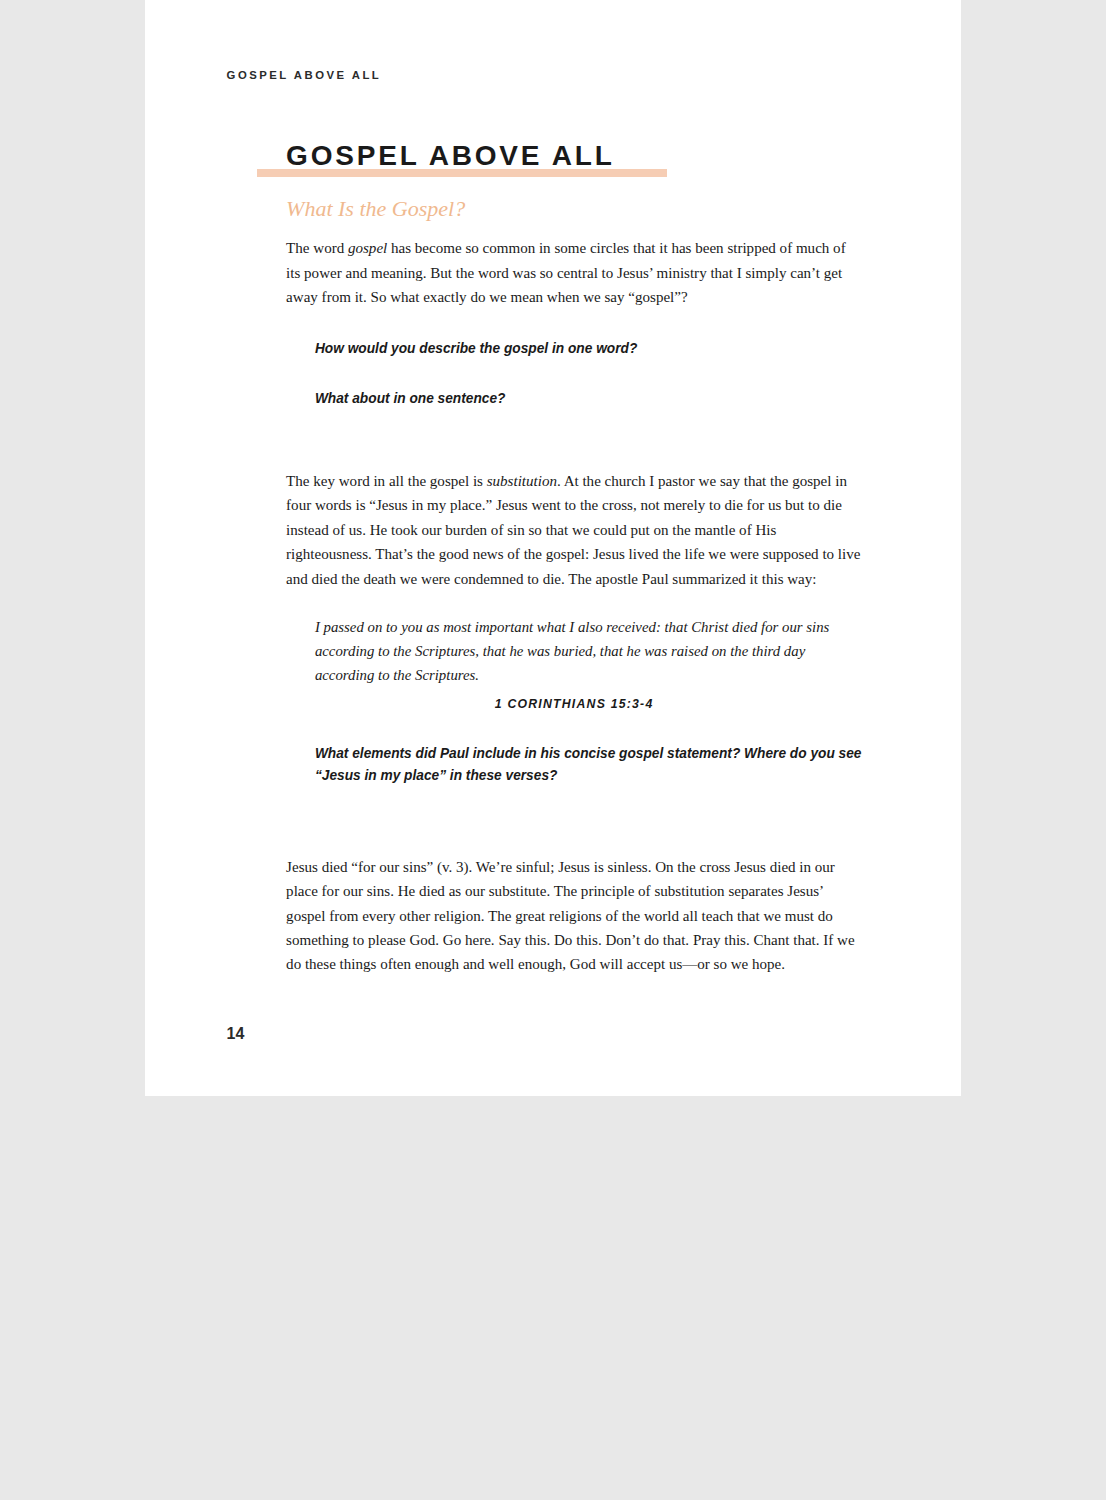Gospel Above All
Gospel Above All
What Is the Gospel?
The word gospel has become so common in some circles that it has been stripped of much of its power and meaning. But the word was so central to Jesus’ ministry that I simply can’t get away from it. So what exactly do we mean when we say “gospel”?
How would you describe the gospel in one word?
What about in one sentence?
The key word in all the gospel is substitution. At the church I pastor we say that the gospel in four words is “Jesus in my place.” Jesus went to the cross, not merely to die for us but to die instead of us. He took our burden of sin so that we could put on the mantle of His righteousness. That’s the good news of the gospel: Jesus lived the life we were supposed to live and died the death we were condemned to die. The apostle Paul summarized it this way:
I passed on to you as most important what I also received: that Christ died for our sins according to the Scriptures, that he was buried, that he was raised on the third day according to the Scriptures.
1 Corinthians 15:3-4
What elements did Paul include in his concise gospel statement? Where do you see “Jesus in my place” in these verses?
Jesus died “for our sins” (v. 3). We’re sinful; Jesus is sinless. On the cross Jesus died in our place for our sins. He died as our substitute. The principle of substitution separates Jesus’ gospel from every other religion. The great religions of the world all teach that we must do something to please God. Go here. Say this. Do this. Don’t do that. Pray this. Chant that. If we do these things often enough and well enough, God will accept us—or so we hope.
14